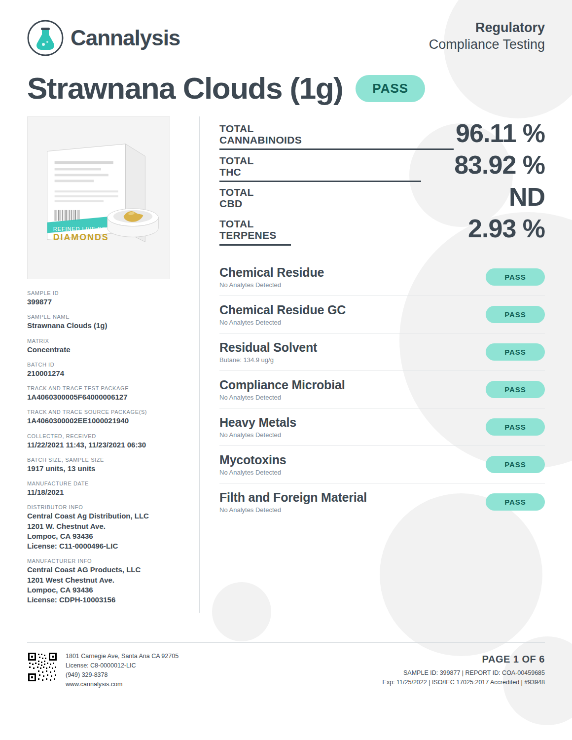Cannalysis
Regulatory
Compliance Testing
Strawnana Clouds (1g)
PASS
REFINED LIVE RESIN DIAMONDS
Sample ID
399877
Sample Name
Strawnana Clouds (1g)
Matrix
Concentrate
Batch ID
210001274
Track and Trace Test Package
1A4060300005F64000006127
Track and Trace Source Package(s)
1A4060300002EE1000021940
Collected, Received
11/22/2021 11:43, 11/23/2021 06:30
Batch Size, Sample Size
1917 units, 13 units
Manufacture Date
11/18/2021
Distributor Info
Central Coast Ag Distribution, LLC
1201 W. Chestnut Ave.
Lompoc, CA 93436
License: C11-0000496-LIC
Manufacturer Info
Central Coast AG Products, LLC
1201 West Chestnut Ave.
Lompoc, CA 93436
License: CDPH-10003156
Total Cannabinoids
96.11 %
Total THC
83.92 %
Total CBD
ND
Total Terpenes
2.93 %
Chemical Residue
No Analytes Detected
PASS
Chemical Residue GC
No Analytes Detected
PASS
Residual Solvent
Butane: 134.9 ug/g
PASS
Compliance Microbial
No Analytes Detected
PASS
Heavy Metals
No Analytes Detected
PASS
Mycotoxins
No Analytes Detected
PASS
Filth and Foreign Material
No Analytes Detected
PASS
1801 Carnegie Ave, Santa Ana CA 92705
License: C8-0000012-LIC
(949) 329-8378
www.cannalysis.com
PAGE 1 OF 6
SAMPLE ID: 399877 | REPORT ID: COA-00459685
Exp: 11/25/2022 | ISO/IEC 17025:2017 Accredited | #93948